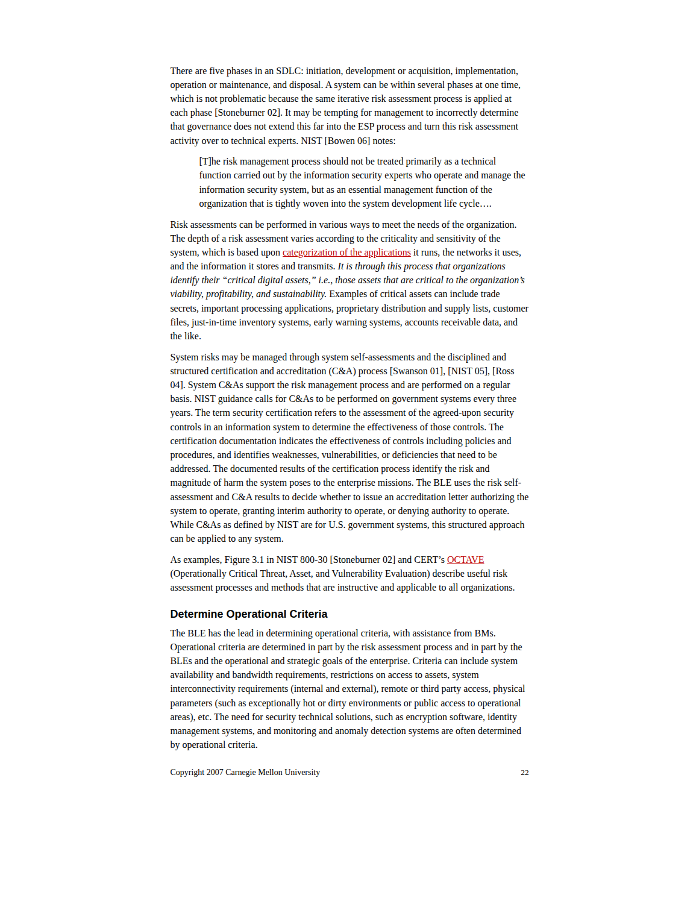There are five phases in an SDLC: initiation, development or acquisition, implementation, operation or maintenance, and disposal. A system can be within several phases at one time, which is not problematic because the same iterative risk assessment process is applied at each phase [Stoneburner 02]. It may be tempting for management to incorrectly determine that governance does not extend this far into the ESP process and turn this risk assessment activity over to technical experts. NIST [Bowen 06] notes:
[T]he risk management process should not be treated primarily as a technical function carried out by the information security experts who operate and manage the information security system, but as an essential management function of the organization that is tightly woven into the system development life cycle….
Risk assessments can be performed in various ways to meet the needs of the organization. The depth of a risk assessment varies according to the criticality and sensitivity of the system, which is based upon categorization of the applications it runs, the networks it uses, and the information it stores and transmits. It is through this process that organizations identify their “critical digital assets,” i.e., those assets that are critical to the organization’s viability, profitability, and sustainability. Examples of critical assets can include trade secrets, important processing applications, proprietary distribution and supply lists, customer files, just-in-time inventory systems, early warning systems, accounts receivable data, and the like.
System risks may be managed through system self-assessments and the disciplined and structured certification and accreditation (C&A) process [Swanson 01], [NIST 05], [Ross 04]. System C&As support the risk management process and are performed on a regular basis. NIST guidance calls for C&As to be performed on government systems every three years. The term security certification refers to the assessment of the agreed-upon security controls in an information system to determine the effectiveness of those controls. The certification documentation indicates the effectiveness of controls including policies and procedures, and identifies weaknesses, vulnerabilities, or deficiencies that need to be addressed. The documented results of the certification process identify the risk and magnitude of harm the system poses to the enterprise missions. The BLE uses the risk self-assessment and C&A results to decide whether to issue an accreditation letter authorizing the system to operate, granting interim authority to operate, or denying authority to operate. While C&As as defined by NIST are for U.S. government systems, this structured approach can be applied to any system.
As examples, Figure 3.1 in NIST 800-30 [Stoneburner 02] and CERT’s OCTAVE (Operationally Critical Threat, Asset, and Vulnerability Evaluation) describe useful risk assessment processes and methods that are instructive and applicable to all organizations.
Determine Operational Criteria
The BLE has the lead in determining operational criteria, with assistance from BMs. Operational criteria are determined in part by the risk assessment process and in part by the BLEs and the operational and strategic goals of the enterprise. Criteria can include system availability and bandwidth requirements, restrictions on access to assets, system interconnectivity requirements (internal and external), remote or third party access, physical parameters (such as exceptionally hot or dirty environments or public access to operational areas), etc. The need for security technical solutions, such as encryption software, identity management systems, and monitoring and anomaly detection systems are often determined by operational criteria.
Copyright 2007 Carnegie Mellon University 22